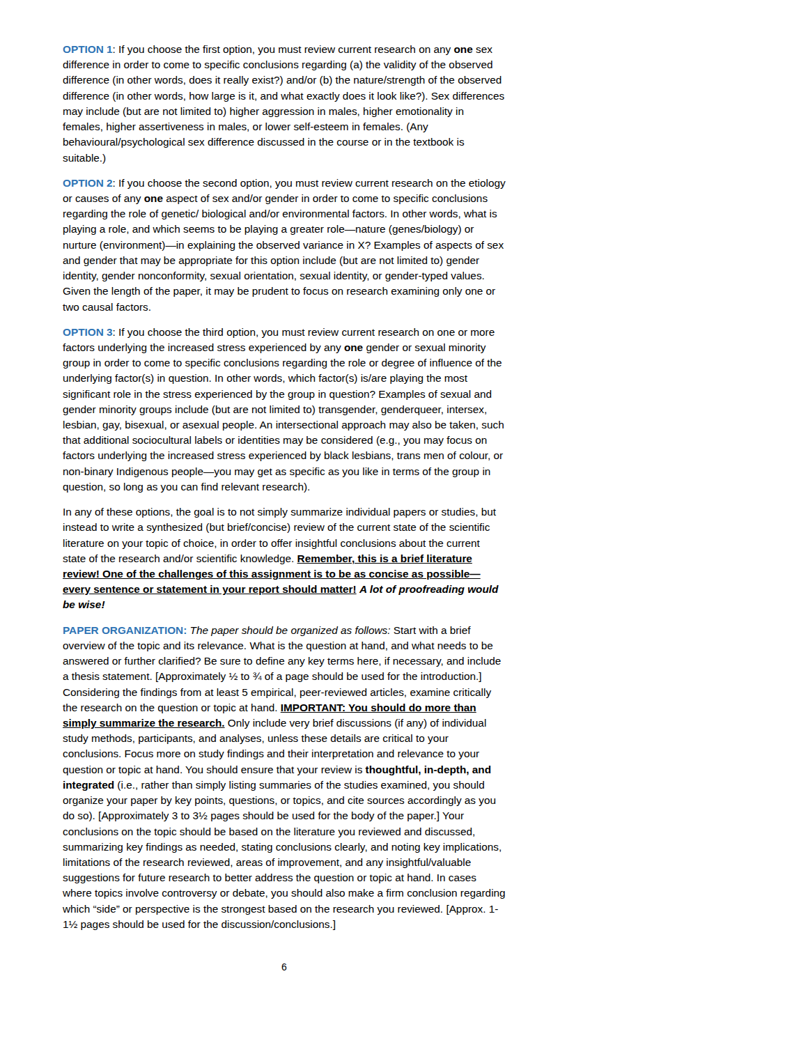OPTION 1: If you choose the first option, you must review current research on any one sex difference in order to come to specific conclusions regarding (a) the validity of the observed difference (in other words, does it really exist?) and/or (b) the nature/strength of the observed difference (in other words, how large is it, and what exactly does it look like?). Sex differences may include (but are not limited to) higher aggression in males, higher emotionality in females, higher assertiveness in males, or lower self-esteem in females. (Any behavioural/psychological sex difference discussed in the course or in the textbook is suitable.)
OPTION 2: If you choose the second option, you must review current research on the etiology or causes of any one aspect of sex and/or gender in order to come to specific conclusions regarding the role of genetic/ biological and/or environmental factors. In other words, what is playing a role, and which seems to be playing a greater role—nature (genes/biology) or nurture (environment)—in explaining the observed variance in X? Examples of aspects of sex and gender that may be appropriate for this option include (but are not limited to) gender identity, gender nonconformity, sexual orientation, sexual identity, or gender-typed values. Given the length of the paper, it may be prudent to focus on research examining only one or two causal factors.
OPTION 3: If you choose the third option, you must review current research on one or more factors underlying the increased stress experienced by any one gender or sexual minority group in order to come to specific conclusions regarding the role or degree of influence of the underlying factor(s) in question. In other words, which factor(s) is/are playing the most significant role in the stress experienced by the group in question? Examples of sexual and gender minority groups include (but are not limited to) transgender, genderqueer, intersex, lesbian, gay, bisexual, or asexual people. An intersectional approach may also be taken, such that additional sociocultural labels or identities may be considered (e.g., you may focus on factors underlying the increased stress experienced by black lesbians, trans men of colour, or non-binary Indigenous people—you may get as specific as you like in terms of the group in question, so long as you can find relevant research).
In any of these options, the goal is to not simply summarize individual papers or studies, but instead to write a synthesized (but brief/concise) review of the current state of the scientific literature on your topic of choice, in order to offer insightful conclusions about the current state of the research and/or scientific knowledge. Remember, this is a brief literature review! One of the challenges of this assignment is to be as concise as possible—every sentence or statement in your report should matter! A lot of proofreading would be wise!
PAPER ORGANIZATION: The paper should be organized as follows: Start with a brief overview of the topic and its relevance. What is the question at hand, and what needs to be answered or further clarified? Be sure to define any key terms here, if necessary, and include a thesis statement. [Approximately ½ to ¾ of a page should be used for the introduction.] Considering the findings from at least 5 empirical, peer-reviewed articles, examine critically the research on the question or topic at hand. IMPORTANT: You should do more than simply summarize the research. Only include very brief discussions (if any) of individual study methods, participants, and analyses, unless these details are critical to your conclusions. Focus more on study findings and their interpretation and relevance to your question or topic at hand. You should ensure that your review is thoughtful, in-depth, and integrated (i.e., rather than simply listing summaries of the studies examined, you should organize your paper by key points, questions, or topics, and cite sources accordingly as you do so). [Approximately 3 to 3½ pages should be used for the body of the paper.] Your conclusions on the topic should be based on the literature you reviewed and discussed, summarizing key findings as needed, stating conclusions clearly, and noting key implications, limitations of the research reviewed, areas of improvement, and any insightful/valuable suggestions for future research to better address the question or topic at hand. In cases where topics involve controversy or debate, you should also make a firm conclusion regarding which “side” or perspective is the strongest based on the research you reviewed. [Approx. 1-1½ pages should be used for the discussion/conclusions.]
6